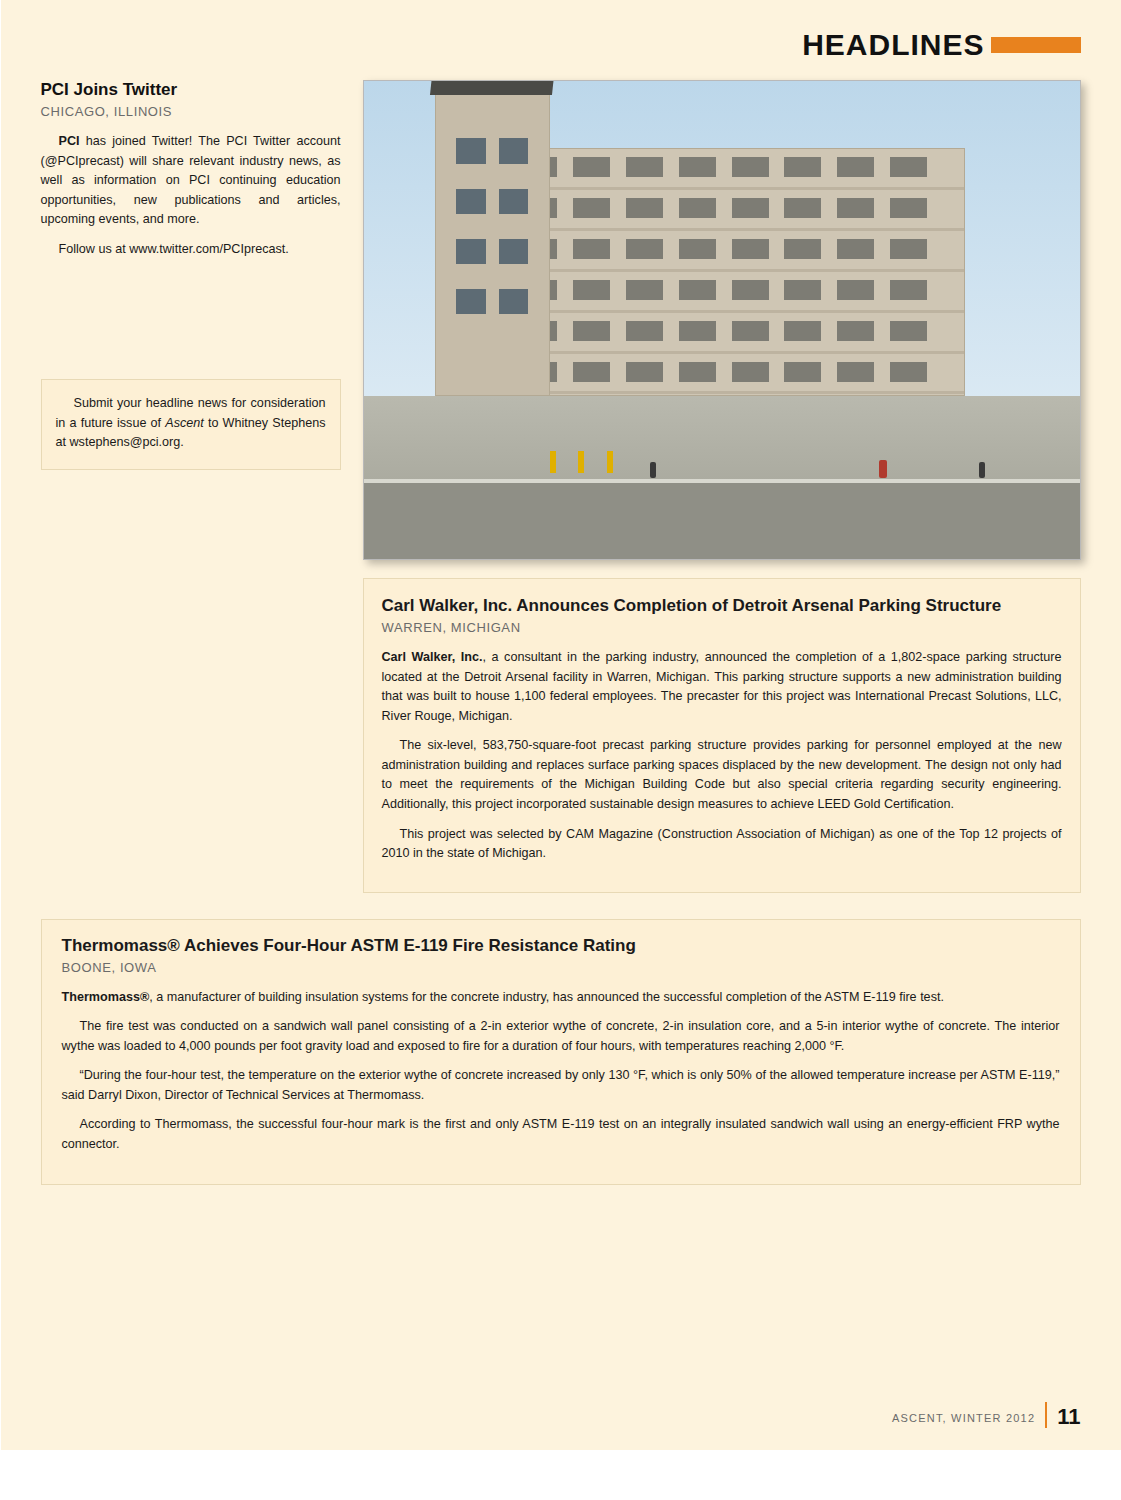Headlines
PCI Joins Twitter
Chicago, Illinois
PCI has joined Twitter! The PCI Twitter account (@PCIprecast) will share relevant industry news, as well as information on PCI continuing education opportunities, new publications and articles, upcoming events, and more.
Follow us at www.twitter.com/PCIprecast.
Submit your headline news for consideration in a future issue of Ascent to Whitney Stephens at wstephens@pci.org.
Carl Walker, Inc. Announces Completion of Detroit Arsenal Parking Structure
Warren, Michigan
Carl Walker, Inc., a consultant in the parking industry, announced the completion of a 1,802-space parking structure located at the Detroit Arsenal facility in Warren, Michigan. This parking structure supports a new administration building that was built to house 1,100 federal employees. The precaster for this project was International Precast Solutions, LLC, River Rouge, Michigan.
The six-level, 583,750-square-foot precast parking structure provides parking for personnel employed at the new administration building and replaces surface parking spaces displaced by the new development. The design not only had to meet the requirements of the Michigan Building Code but also special criteria regarding security engineering. Additionally, this project incorporated sustainable design measures to achieve LEED Gold Certification.
This project was selected by CAM Magazine (Construction Association of Michigan) as one of the Top 12 projects of 2010 in the state of Michigan.
Thermomass® Achieves Four-Hour ASTM E-119 Fire Resistance Rating
Boone, Iowa
Thermomass®, a manufacturer of building insulation systems for the concrete industry, has announced the successful completion of the ASTM E-119 fire test.
The fire test was conducted on a sandwich wall panel consisting of a 2-in exterior wythe of concrete, 2-in insulation core, and a 5-in interior wythe of concrete. The interior wythe was loaded to 4,000 pounds per foot gravity load and exposed to fire for a duration of four hours, with temperatures reaching 2,000 °F.
“During the four-hour test, the temperature on the exterior wythe of concrete increased by only 130 °F, which is only 50% of the allowed temperature increase per ASTM E-119,” said Darryl Dixon, Director of Technical Services at Thermomass.
According to Thermomass, the successful four-hour mark is the first and only ASTM E-119 test on an integrally insulated sandwich wall using an energy-efficient FRP wythe connector.
Ascent, Winter 2012
11